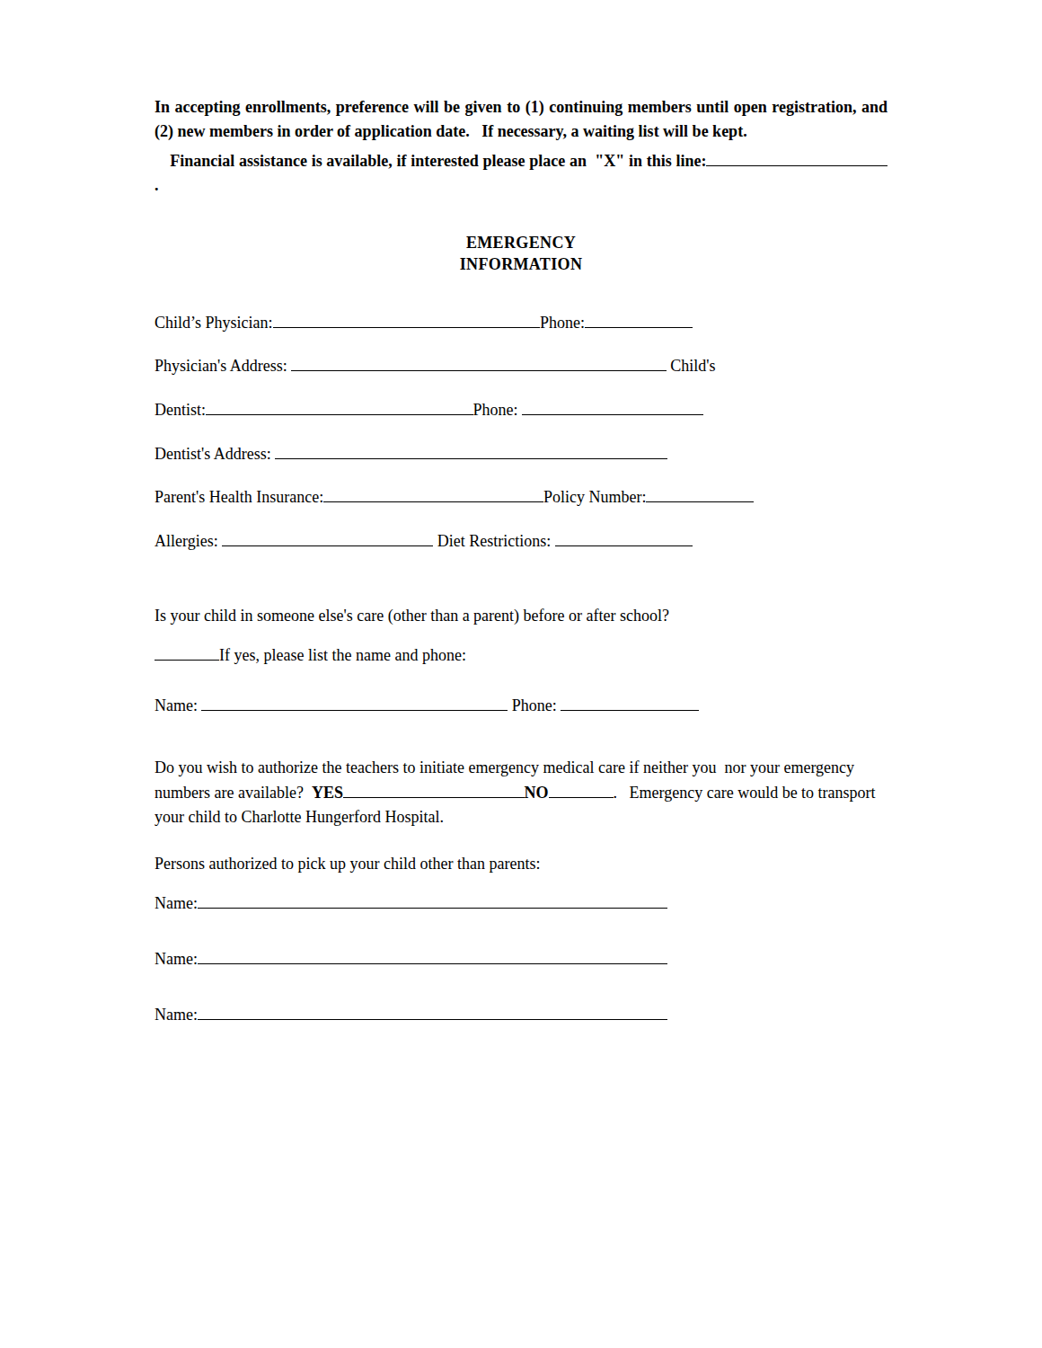In accepting enrollments, preference will be given to (1) continuing members until open registration, and (2) new members in order of application date. If necessary, a waiting list will be kept.
Financial assistance is available, if interested please place an "X" in this line: .
EMERGENCY
INFORMATION
Child’s Physician: Phone:
Physician's Address: Child's
Dentist: Phone:
Dentist's Address:
Parent's Health Insurance: Policy Number:
Allergies: Diet Restrictions:
Is your child in someone else's care (other than a parent) before or after school?
If yes, please list the name and phone:
Name: Phone:
Do you wish to authorize the teachers to initiate emergency medical care if neither you nor your emergency numbers are available? YES NO . Emergency care would be to transport your child to Charlotte Hungerford Hospital.
Persons authorized to pick up your child other than parents:
Name:
Name:
Name: